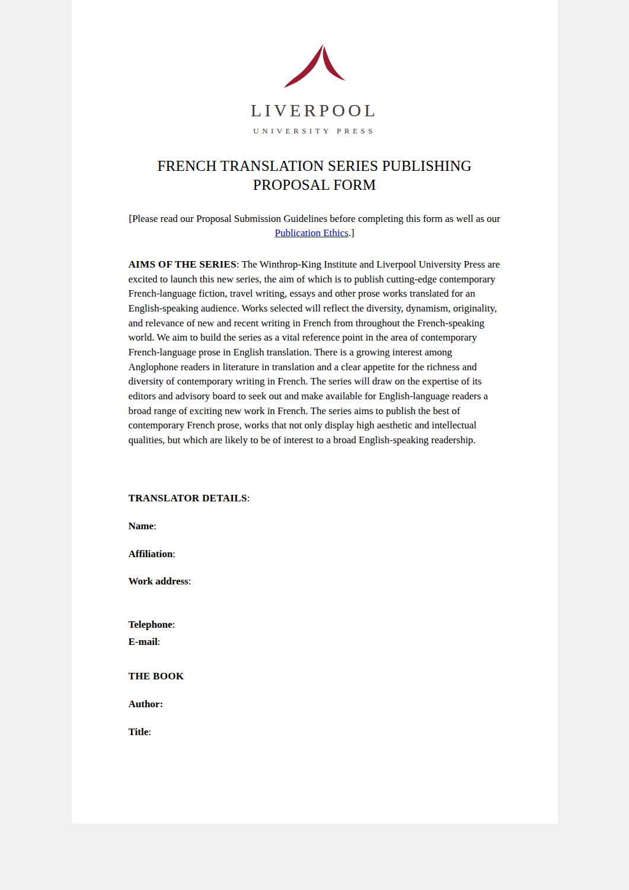LIVERPOOL
UNIVERSITY PRESS
FRENCH TRANSLATION SERIES PUBLISHING
PROPOSAL FORM
[Please read our Proposal Submission Guidelines before completing this form as well as our Publication Ethics.]
AIMS OF THE SERIES: The Winthrop-King Institute and Liverpool University Press are excited to launch this new series, the aim of which is to publish cutting-edge contemporary French-language fiction, travel writing, essays and other prose works translated for an English-speaking audience. Works selected will reflect the diversity, dynamism, originality, and relevance of new and recent writing in French from throughout the French-speaking world. We aim to build the series as a vital reference point in the area of contemporary French-language prose in English translation. There is a growing interest among Anglophone readers in literature in translation and a clear appetite for the richness and diversity of contemporary writing in French. The series will draw on the expertise of its editors and advisory board to seek out and make available for English-language readers a broad range of exciting new work in French. The series aims to publish the best of contemporary French prose, works that not only display high aesthetic and intellectual qualities, but which are likely to be of interest to a broad English-speaking readership.
TRANSLATOR DETAILS:
Name:
Affiliation:
Work address:
Telephone:
E-mail:
THE BOOK
Author:
Title: